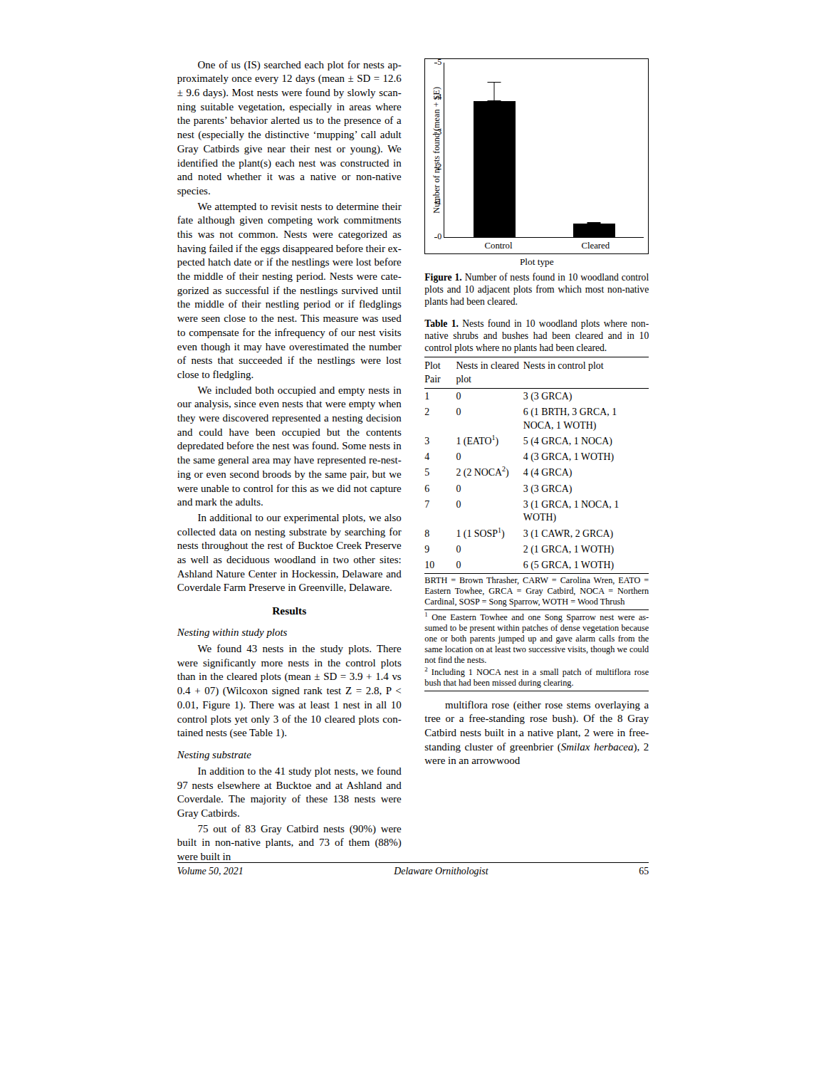One of us (IS) searched each plot for nests approximately once every 12 days (mean ± SD = 12.6 ± 9.6 days). Most nests were found by slowly scanning suitable vegetation, especially in areas where the parents’ behavior alerted us to the presence of a nest (especially the distinctive ‘mupping’ call adult Gray Catbirds give near their nest or young). We identified the plant(s) each nest was constructed in and noted whether it was a native or non-native species.
We attempted to revisit nests to determine their fate although given competing work commitments this was not common. Nests were categorized as having failed if the eggs disappeared before their expected hatch date or if the nestlings were lost before the middle of their nesting period. Nests were categorized as successful if the nestlings survived until the middle of their nestling period or if fledglings were seen close to the nest. This measure was used to compensate for the infrequency of our nest visits even though it may have overestimated the number of nests that succeeded if the nestlings were lost close to fledgling.
We included both occupied and empty nests in our analysis, since even nests that were empty when they were discovered represented a nesting decision and could have been occupied but the contents depredated before the nest was found. Some nests in the same general area may have represented re-nesting or even second broods by the same pair, but we were unable to control for this as we did not capture and mark the adults.
In additional to our experimental plots, we also collected data on nesting substrate by searching for nests throughout the rest of Bucktoe Creek Preserve as well as deciduous woodland in two other sites: Ashland Nature Center in Hockessin, Delaware and Coverdale Farm Preserve in Greenville, Delaware.
Results
Nesting within study plots
We found 43 nests in the study plots. There were significantly more nests in the control plots than in the cleared plots (mean ± SD = 3.9 + 1.4 vs 0.4 + 07) (Wilcoxon signed rank test Z = 2.8, P < 0.01, Figure 1). There was at least 1 nest in all 10 control plots yet only 3 of the 10 cleared plots contained nests (see Table 1).
Nesting substrate
In addition to the 41 study plot nests, we found 97 nests elsewhere at Bucktoe and at Ashland and Coverdale. The majority of these 138 nests were Gray Catbirds.
75 out of 83 Gray Catbird nests (90%) were built in non-native plants, and 73 of them (88%) were built in
Number of nests found (mean + SE)
5 4 3 2 1 0
Control Cleared
Plot type
Figure 1. Number of nests found in 10 woodland control plots and 10 adjacent plots from which most non-native plants had been cleared.
Table 1. Nests found in 10 woodland plots where non-native shrubs and bushes had been cleared and in 10 control plots where no plants had been cleared.
| Plot Pair | Nests in cleared plot | Nests in control plot |
| --- | --- | --- |
| 1 | 0 | 3 (3 GRCA) |
| 2 | 0 | 6 (1 BRTH, 3 GRCA, 1 NOCA, 1 WOTH) |
| 3 | 1 (EATO 1 ) | 5 (4 GRCA, 1 NOCA) |
| 4 | 0 | 4 (3 GRCA, 1 WOTH) |
| 5 | 2 (2 NOCA 2 ) | 4 (4 GRCA) |
| 6 | 0 | 3 (3 GRCA) |
| 7 | 0 | 3 (1 GRCA, 1 NOCA, 1 WOTH) |
| 8 | 1 (1 SOSP 1 ) | 3 (1 CAWR, 2 GRCA) |
| 9 | 0 | 2 (1 GRCA, 1 WOTH) |
| 10 | 0 | 6 (5 GRCA, 1 WOTH) |
BRTH = Brown Thrasher, CARW = Carolina Wren, EATO = Eastern Towhee, GRCA = Gray Catbird, NOCA = Northern Cardinal, SOSP = Song Sparrow, WOTH = Wood Thrush
1 One Eastern Towhee and one Song Sparrow nest were assumed to be present within patches of dense vegetation because one or both parents jumped up and gave alarm calls from the same location on at least two successive visits, though we could not find the nests.
2 Including 1 NOCA nest in a small patch of multiflora rose bush that had been missed during clearing.
multiflora rose (either rose stems overlaying a tree or a free-standing rose bush). Of the 8 Gray Catbird nests built in a native plant, 2 were in free-standing cluster of greenbrier (Smilax herbacea), 2 were in an arrowwood
Volume 50, 2021
Delaware Ornithologist
65